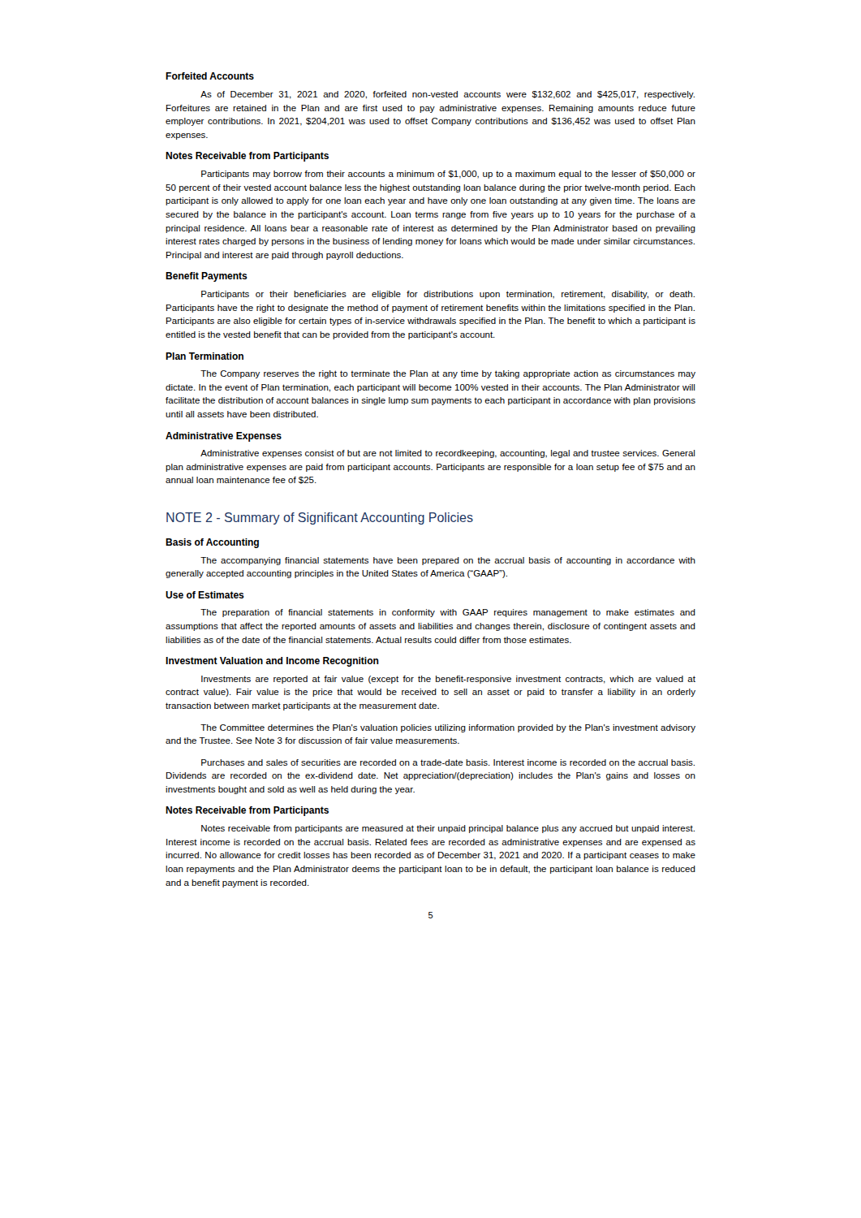Forfeited Accounts
As of December 31, 2021 and 2020, forfeited non-vested accounts were $132,602 and $425,017, respectively. Forfeitures are retained in the Plan and are first used to pay administrative expenses. Remaining amounts reduce future employer contributions. In 2021, $204,201 was used to offset Company contributions and $136,452 was used to offset Plan expenses.
Notes Receivable from Participants
Participants may borrow from their accounts a minimum of $1,000, up to a maximum equal to the lesser of $50,000 or 50 percent of their vested account balance less the highest outstanding loan balance during the prior twelve-month period. Each participant is only allowed to apply for one loan each year and have only one loan outstanding at any given time. The loans are secured by the balance in the participant's account. Loan terms range from five years up to 10 years for the purchase of a principal residence. All loans bear a reasonable rate of interest as determined by the Plan Administrator based on prevailing interest rates charged by persons in the business of lending money for loans which would be made under similar circumstances. Principal and interest are paid through payroll deductions.
Benefit Payments
Participants or their beneficiaries are eligible for distributions upon termination, retirement, disability, or death. Participants have the right to designate the method of payment of retirement benefits within the limitations specified in the Plan. Participants are also eligible for certain types of in-service withdrawals specified in the Plan. The benefit to which a participant is entitled is the vested benefit that can be provided from the participant's account.
Plan Termination
The Company reserves the right to terminate the Plan at any time by taking appropriate action as circumstances may dictate. In the event of Plan termination, each participant will become 100% vested in their accounts. The Plan Administrator will facilitate the distribution of account balances in single lump sum payments to each participant in accordance with plan provisions until all assets have been distributed.
Administrative Expenses
Administrative expenses consist of but are not limited to recordkeeping, accounting, legal and trustee services. General plan administrative expenses are paid from participant accounts. Participants are responsible for a loan setup fee of $75 and an annual loan maintenance fee of $25.
NOTE 2 - Summary of Significant Accounting Policies
Basis of Accounting
The accompanying financial statements have been prepared on the accrual basis of accounting in accordance with generally accepted accounting principles in the United States of America (“GAAP”).
Use of Estimates
The preparation of financial statements in conformity with GAAP requires management to make estimates and assumptions that affect the reported amounts of assets and liabilities and changes therein, disclosure of contingent assets and liabilities as of the date of the financial statements. Actual results could differ from those estimates.
Investment Valuation and Income Recognition
Investments are reported at fair value (except for the benefit-responsive investment contracts, which are valued at contract value). Fair value is the price that would be received to sell an asset or paid to transfer a liability in an orderly transaction between market participants at the measurement date.
The Committee determines the Plan's valuation policies utilizing information provided by the Plan's investment advisory and the Trustee. See Note 3 for discussion of fair value measurements.
Purchases and sales of securities are recorded on a trade-date basis. Interest income is recorded on the accrual basis. Dividends are recorded on the ex-dividend date. Net appreciation/(depreciation) includes the Plan's gains and losses on investments bought and sold as well as held during the year.
Notes Receivable from Participants
Notes receivable from participants are measured at their unpaid principal balance plus any accrued but unpaid interest. Interest income is recorded on the accrual basis. Related fees are recorded as administrative expenses and are expensed as incurred. No allowance for credit losses has been recorded as of December 31, 2021 and 2020. If a participant ceases to make loan repayments and the Plan Administrator deems the participant loan to be in default, the participant loan balance is reduced and a benefit payment is recorded.
5